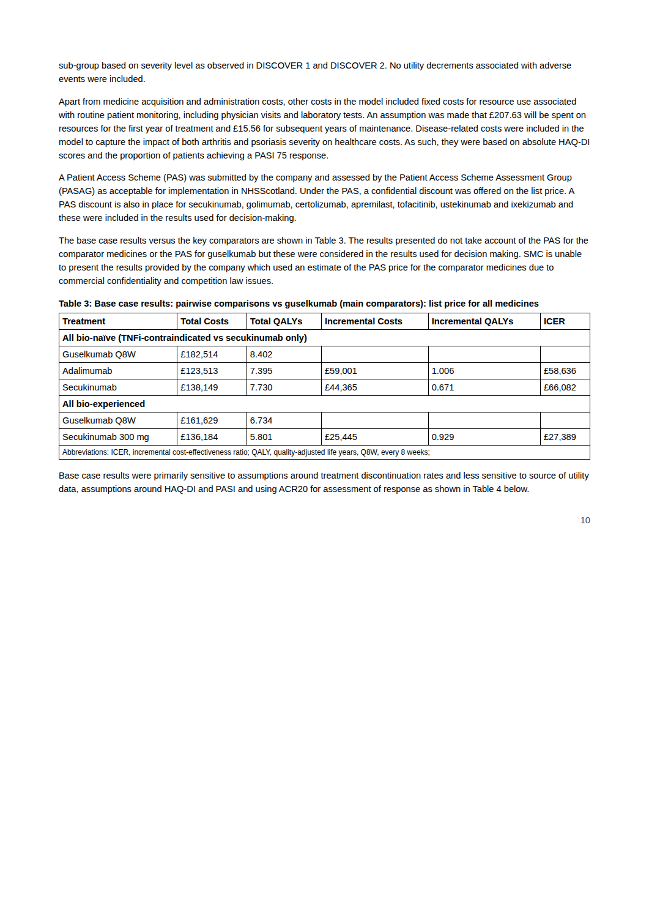sub-group based on severity level as observed in DISCOVER 1 and DISCOVER 2. No utility decrements associated with adverse events were included.
Apart from medicine acquisition and administration costs, other costs in the model included fixed costs for resource use associated with routine patient monitoring, including physician visits and laboratory tests. An assumption was made that £207.63 will be spent on resources for the first year of treatment and £15.56 for subsequent years of maintenance. Disease-related costs were included in the model to capture the impact of both arthritis and psoriasis severity on healthcare costs. As such, they were based on absolute HAQ-DI scores and the proportion of patients achieving a PASI 75 response.
A Patient Access Scheme (PAS) was submitted by the company and assessed by the Patient Access Scheme Assessment Group (PASAG) as acceptable for implementation in NHSScotland. Under the PAS, a confidential discount was offered on the list price. A PAS discount is also in place for secukinumab, golimumab, certolizumab, apremilast, tofacitinib, ustekinumab and ixekizumab and these were included in the results used for decision-making.
The base case results versus the key comparators are shown in Table 3. The results presented do not take account of the PAS for the comparator medicines or the PAS for guselkumab but these were considered in the results used for decision making. SMC is unable to present the results provided by the company which used an estimate of the PAS price for the comparator medicines due to commercial confidentiality and competition law issues.
Table 3: Base case results: pairwise comparisons vs guselkumab (main comparators): list price for all medicines
| Treatment | Total Costs | Total QALYs | Incremental Costs | Incremental QALYs | ICER |
| --- | --- | --- | --- | --- | --- |
| All bio-naïve (TNFi-contraindicated vs secukinumab only) |
| Guselkumab Q8W | £182,514 | 8.402 | | | |
| Adalimumab | £123,513 | 7.395 | £59,001 | 1.006 | £58,636 |
| Secukinumab | £138,149 | 7.730 | £44,365 | 0.671 | £66,082 |
| All bio-experienced |
| Guselkumab Q8W | £161,629 | 6.734 | | | |
| Secukinumab 300 mg | £136,184 | 5.801 | £25,445 | 0.929 | £27,389 |
| Abbreviations: ICER, incremental cost-effectiveness ratio; QALY, quality-adjusted life years, Q8W, every 8 weeks; |
Base case results were primarily sensitive to assumptions around treatment discontinuation rates and less sensitive to source of utility data, assumptions around HAQ-DI and PASI and using ACR20 for assessment of response as shown in Table 4 below.
10